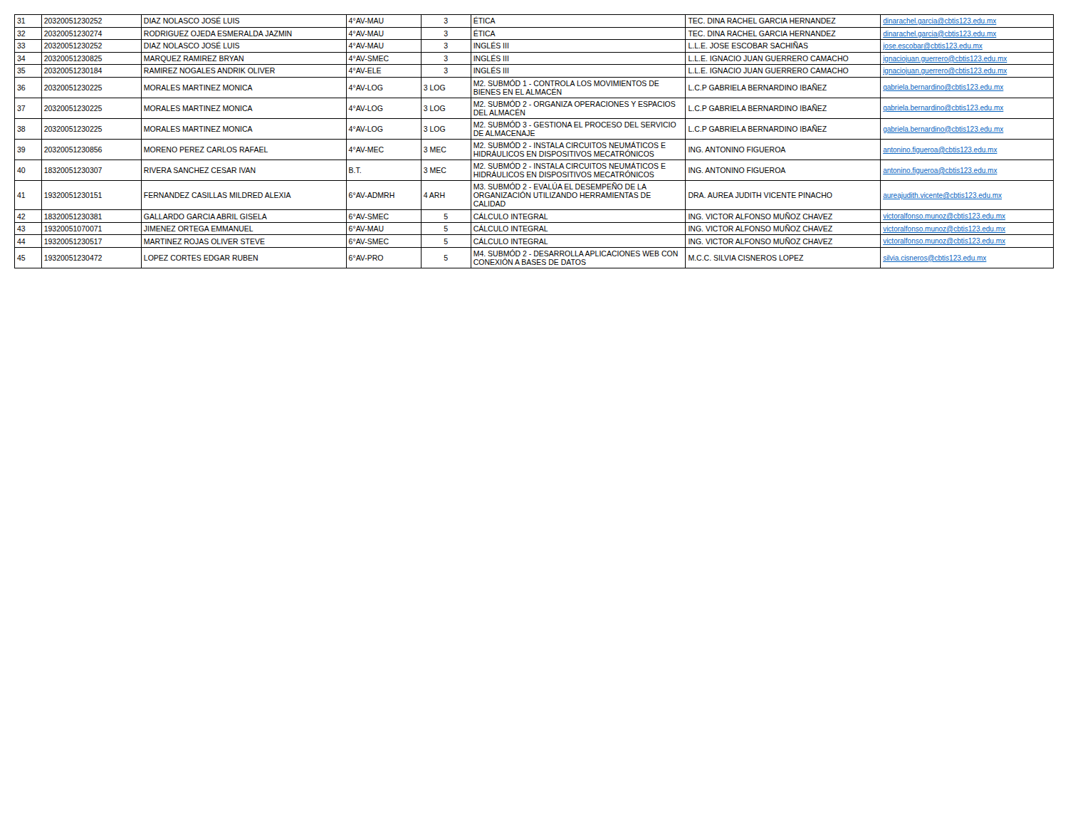| 31 | 20320051230252 | DIAZ NOLASCO JOSÉ LUIS | 4°AV-MAU | 3 | ÉTICA | TEC. DINA RACHEL GARCIA HERNANDEZ | dinarachel.garcia@cbtis123.edu.mx |
| 32 | 20320051230274 | RODRIGUEZ OJEDA ESMERALDA JAZMIN | 4°AV-MAU | 3 | ÉTICA | TEC. DINA RACHEL GARCIA HERNANDEZ | dinarachel.garcia@cbtis123.edu.mx |
| 33 | 20320051230252 | DIAZ NOLASCO JOSÉ LUIS | 4°AV-MAU | 3 | INGLÉS III | L.L.E. JOSE ESCOBAR SACHIÑAS | jose.escobar@cbtis123.edu.mx |
| 34 | 20320051230825 | MARQUEZ RAMIREZ BRYAN | 4°AV-SMEC | 3 | INGLÉS III | L.L.E. IGNACIO JUAN GUERRERO CAMACHO | ignaciojuan.guerrero@cbtis123.edu.mx |
| 35 | 20320051230184 | RAMIREZ NOGALES ANDRIK OLIVER | 4°AV-ELE | 3 | INGLÉS III | L.L.E. IGNACIO JUAN GUERRERO CAMACHO | ignaciojuan.guerrero@cbtis123.edu.mx |
| 36 | 20320051230225 | MORALES MARTINEZ MONICA | 4°AV-LOG | 3 LOG | M2. SUBMÓD 1 - CONTROLA LOS MOVIMIENTOS DE BIENES EN EL ALMACÉN | L.C.P GABRIELA BERNARDINO IBAÑEZ | gabriela.bernardino@cbtis123.edu.mx |
| 37 | 20320051230225 | MORALES MARTINEZ MONICA | 4°AV-LOG | 3 LOG | M2. SUBMÓD 2 - ORGANIZA OPERACIONES Y ESPACIOS DEL ALMACÉN | L.C.P GABRIELA BERNARDINO IBAÑEZ | gabriela.bernardino@cbtis123.edu.mx |
| 38 | 20320051230225 | MORALES MARTINEZ MONICA | 4°AV-LOG | 3 LOG | M2. SUBMÓD 3 - GESTIONA EL PROCESO DEL SERVICIO DE ALMACENAJE | L.C.P GABRIELA BERNARDINO IBAÑEZ | gabriela.bernardino@cbtis123.edu.mx |
| 39 | 20320051230856 | MORENO PEREZ CARLOS RAFAEL | 4°AV-MEC | 3 MEC | M2. SUBMÓD 2 - INSTALA CIRCUITOS NEUMÁTICOS E HIDRÁULICOS EN DISPOSITIVOS MECATRÓNICOS | ING. ANTONINO FIGUEROA | antonino.figueroa@cbtis123.edu.mx |
| 40 | 18320051230307 | RIVERA SANCHEZ CESAR IVAN | B.T. | 3 MEC | M2. SUBMÓD 2 - INSTALA CIRCUITOS NEUMÁTICOS E HIDRÁULICOS EN DISPOSITIVOS MECATRÓNICOS | ING. ANTONINO FIGUEROA | antonino.figueroa@cbtis123.edu.mx |
| 41 | 19320051230151 | FERNANDEZ CASILLAS MILDRED ALEXIA | 6°AV-ADMRH | 4 ARH | M3. SUBMÓD 2 - EVALÚA EL DESEMPEÑO DE LA ORGANIZACIÓN UTILIZANDO HERRAMIENTAS DE CALIDAD | DRA. AUREA JUDITH VICENTE PINACHO | aureajudith.vicente@cbtis123.edu.mx |
| 42 | 18320051230381 | GALLARDO GARCIA ABRIL GISELA | 6°AV-SMEC | 5 | CÁLCULO INTEGRAL | ING. VICTOR ALFONSO MUÑOZ CHAVEZ | victoralfonso.munoz@cbtis123.edu.mx |
| 43 | 19320051070071 | JIMENEZ ORTEGA EMMANUEL | 6°AV-MAU | 5 | CÁLCULO INTEGRAL | ING. VICTOR ALFONSO MUÑOZ CHAVEZ | victoralfonso.munoz@cbtis123.edu.mx |
| 44 | 19320051230517 | MARTINEZ ROJAS OLIVER STEVE | 6°AV-SMEC | 5 | CÁLCULO INTEGRAL | ING. VICTOR ALFONSO MUÑOZ CHAVEZ | victoralfonso.munoz@cbtis123.edu.mx |
| 45 | 19320051230472 | LOPEZ CORTES EDGAR RUBEN | 6°AV-PRO | 5 | M4. SUBMÓD 2 - DESARROLLA APLICACIONES WEB CON CONEXIÓN A BASES DE DATOS | M.C.C. SILVIA CISNEROS LOPEZ | silvia.cisneros@cbtis123.edu.mx |